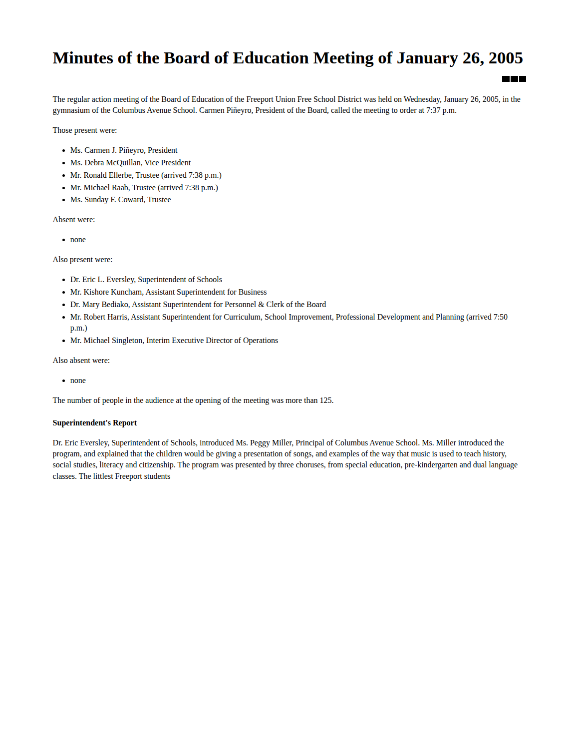Minutes of the Board of Education Meeting of January 26, 2005
The regular action meeting of the Board of Education of the Freeport Union Free School District was held on Wednesday, January 26, 2005, in the gymnasium of the Columbus Avenue School. Carmen Piñeyro, President of the Board, called the meeting to order at 7:37 p.m.
Those present were:
Ms. Carmen J. Piñeyro, President
Ms. Debra McQuillan, Vice President
Mr. Ronald Ellerbe, Trustee (arrived 7:38 p.m.)
Mr. Michael Raab, Trustee (arrived 7:38 p.m.)
Ms. Sunday F. Coward, Trustee
Absent were:
none
Also present were:
Dr. Eric L. Eversley, Superintendent of Schools
Mr. Kishore Kuncham, Assistant Superintendent for Business
Dr. Mary Bediako, Assistant Superintendent for Personnel & Clerk of the Board
Mr. Robert Harris, Assistant Superintendent for Curriculum, School Improvement, Professional Development and Planning (arrived 7:50 p.m.)
Mr. Michael Singleton, Interim Executive Director of Operations
Also absent were:
none
The number of people in the audience at the opening of the meeting was more than 125.
Superintendent's Report
Dr. Eric Eversley, Superintendent of Schools, introduced Ms. Peggy Miller, Principal of Columbus Avenue School. Ms. Miller introduced the program, and explained that the children would be giving a presentation of songs, and examples of the way that music is used to teach history, social studies, literacy and citizenship. The program was presented by three choruses, from special education, pre-kindergarten and dual language classes. The littlest Freeport students